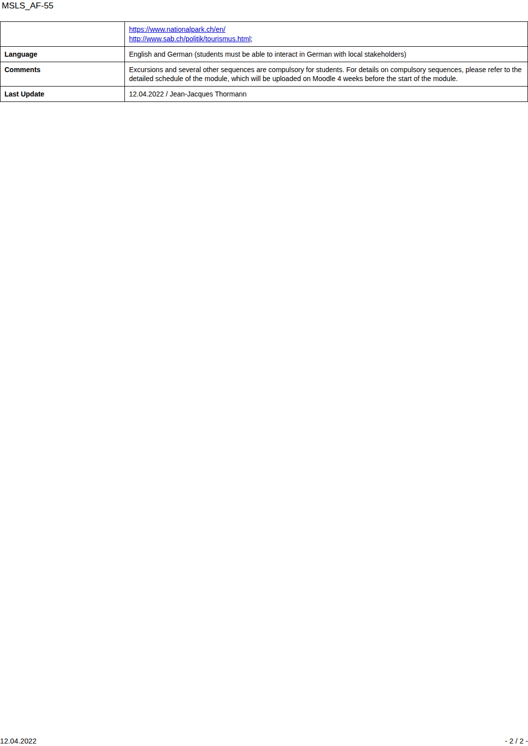MSLS_AF-55
| | https://www.nationalpark.ch/en/ http://www.sab.ch/politik/tourismus.html ; |
| Language | English and German (students must be able to interact in German with local stakeholders) |
| Comments | Excursions and several other sequences are compulsory for students. For details on compulsory sequences, please refer to the detailed schedule of the module, which will be uploaded on Moodle 4 weeks before the start of the module. |
| Last Update | 12.04.2022 / Jean-Jacques Thormann |
12.04.2022 - 2 / 2 -